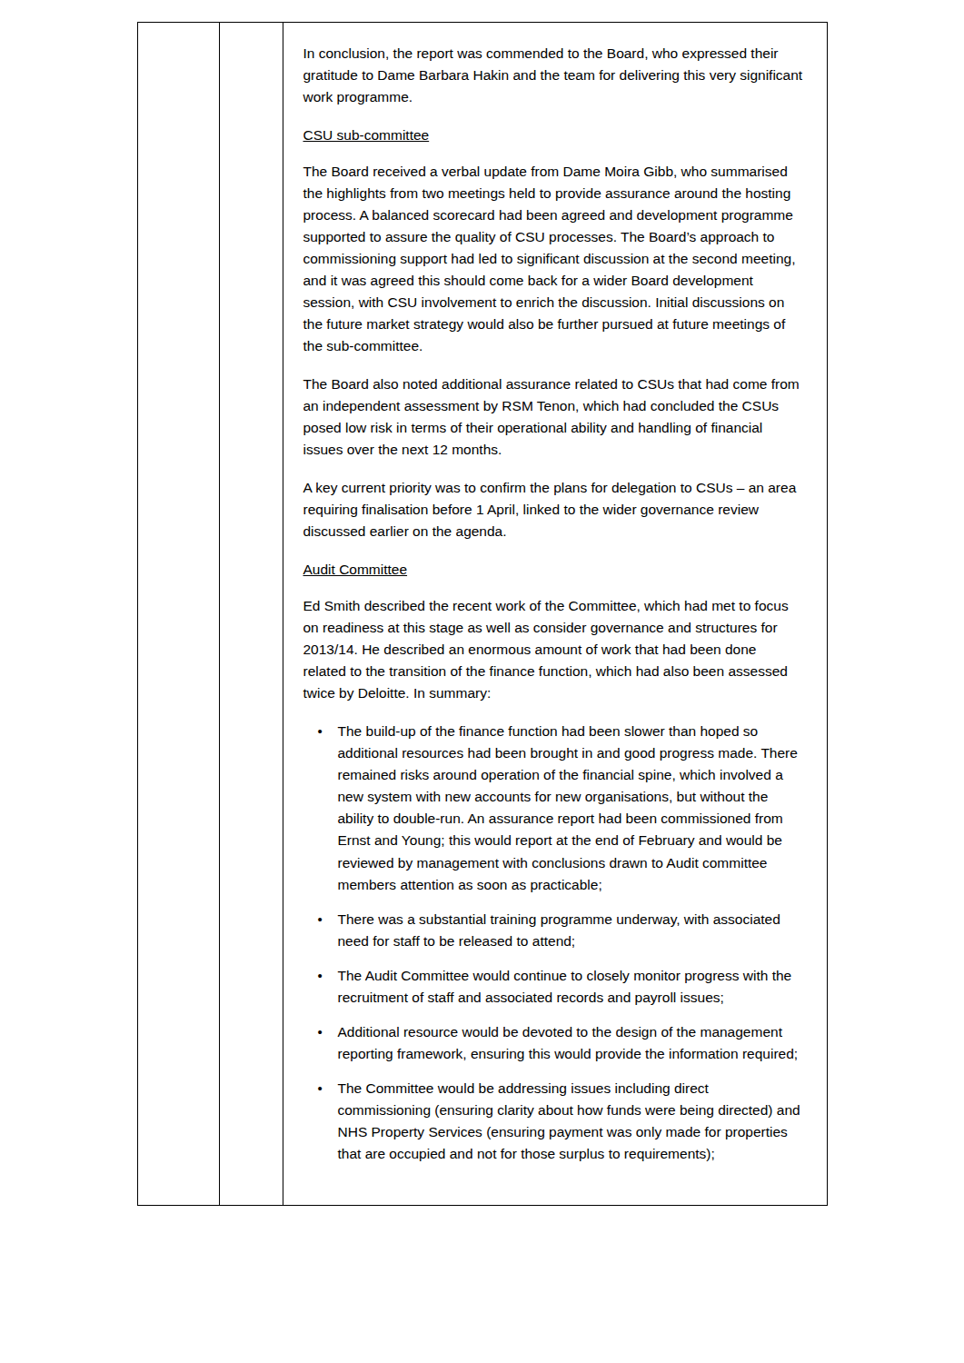In conclusion, the report was commended to the Board, who expressed their gratitude to Dame Barbara Hakin and the team for delivering this very significant work programme.
CSU sub-committee
The Board received a verbal update from Dame Moira Gibb, who summarised the highlights from two meetings held to provide assurance around the hosting process. A balanced scorecard had been agreed and development programme supported to assure the quality of CSU processes. The Board’s approach to commissioning support had led to significant discussion at the second meeting, and it was agreed this should come back for a wider Board development session, with CSU involvement to enrich the discussion. Initial discussions on the future market strategy would also be further pursued at future meetings of the sub-committee.
The Board also noted additional assurance related to CSUs that had come from an independent assessment by RSM Tenon, which had concluded the CSUs posed low risk in terms of their operational ability and handling of financial issues over the next 12 months.
A key current priority was to confirm the plans for delegation to CSUs – an area requiring finalisation before 1 April, linked to the wider governance review discussed earlier on the agenda.
Audit Committee
Ed Smith described the recent work of the Committee, which had met to focus on readiness at this stage as well as consider governance and structures for 2013/14. He described an enormous amount of work that had been done related to the transition of the finance function, which had also been assessed twice by Deloitte. In summary:
The build-up of the finance function had been slower than hoped so additional resources had been brought in and good progress made. There remained risks around operation of the financial spine, which involved a new system with new accounts for new organisations, but without the ability to double-run. An assurance report had been commissioned from Ernst and Young; this would report at the end of February and would be reviewed by management with conclusions drawn to Audit committee members attention as soon as practicable;
There was a substantial training programme underway, with associated need for staff to be released to attend;
The Audit Committee would continue to closely monitor progress with the recruitment of staff and associated records and payroll issues;
Additional resource would be devoted to the design of the management reporting framework, ensuring this would provide the information required;
The Committee would be addressing issues including direct commissioning (ensuring clarity about how funds were being directed) and NHS Property Services (ensuring payment was only made for properties that are occupied and not for those surplus to requirements);